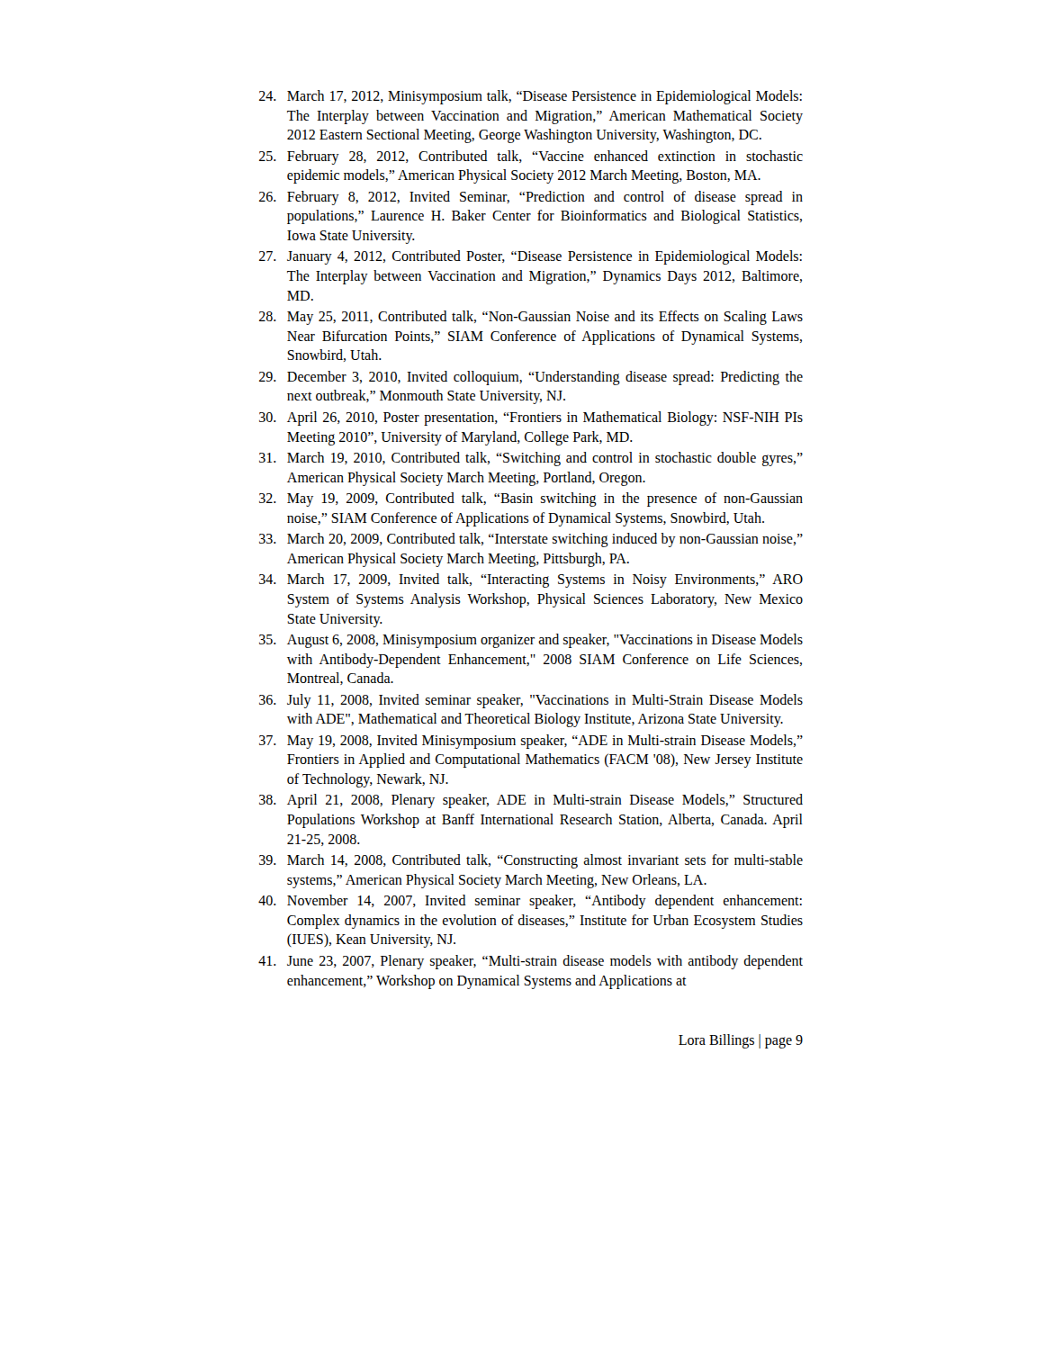March 17, 2012, Minisymposium talk, “Disease Persistence in Epidemiological Models: The Interplay between Vaccination and Migration,” American Mathematical Society 2012 Eastern Sectional Meeting, George Washington University, Washington, DC.
February 28, 2012, Contributed talk, “Vaccine enhanced extinction in stochastic epidemic models,” American Physical Society 2012 March Meeting, Boston, MA.
February 8, 2012, Invited Seminar, “Prediction and control of disease spread in populations,” Laurence H. Baker Center for Bioinformatics and Biological Statistics, Iowa State University.
January 4, 2012, Contributed Poster, “Disease Persistence in Epidemiological Models: The Interplay between Vaccination and Migration,” Dynamics Days 2012, Baltimore, MD.
May 25, 2011, Contributed talk, “Non-Gaussian Noise and its Effects on Scaling Laws Near Bifurcation Points,” SIAM Conference of Applications of Dynamical Systems, Snowbird, Utah.
December 3, 2010, Invited colloquium, “Understanding disease spread: Predicting the next outbreak,” Monmouth State University, NJ.
April 26, 2010, Poster presentation, “Frontiers in Mathematical Biology: NSF-NIH PIs Meeting 2010”, University of Maryland, College Park, MD.
March 19, 2010, Contributed talk, “Switching and control in stochastic double gyres,” American Physical Society March Meeting, Portland, Oregon.
May 19, 2009, Contributed talk, “Basin switching in the presence of non-Gaussian noise,” SIAM Conference of Applications of Dynamical Systems, Snowbird, Utah.
March 20, 2009, Contributed talk, “Interstate switching induced by non-Gaussian noise,” American Physical Society March Meeting, Pittsburgh, PA.
March 17, 2009, Invited talk, “Interacting Systems in Noisy Environments,” ARO System of Systems Analysis Workshop, Physical Sciences Laboratory, New Mexico State University.
August 6, 2008, Minisymposium organizer and speaker, "Vaccinations in Disease Models with Antibody-Dependent Enhancement," 2008 SIAM Conference on Life Sciences, Montreal, Canada.
July 11, 2008, Invited seminar speaker, "Vaccinations in Multi-Strain Disease Models with ADE", Mathematical and Theoretical Biology Institute, Arizona State University.
May 19, 2008, Invited Minisymposium speaker, “ADE in Multi-strain Disease Models,” Frontiers in Applied and Computational Mathematics (FACM '08), New Jersey Institute of Technology, Newark, NJ.
April 21, 2008, Plenary speaker, ADE in Multi-strain Disease Models,” Structured Populations Workshop at Banff International Research Station, Alberta, Canada. April 21-25, 2008.
March 14, 2008, Contributed talk, “Constructing almost invariant sets for multi-stable systems,” American Physical Society March Meeting, New Orleans, LA.
November 14, 2007, Invited seminar speaker, “Antibody dependent enhancement: Complex dynamics in the evolution of diseases,” Institute for Urban Ecosystem Studies (IUES), Kean University, NJ.
June 23, 2007, Plenary speaker, “Multi-strain disease models with antibody dependent enhancement,” Workshop on Dynamical Systems and Applications at
Lora Billings | page 9